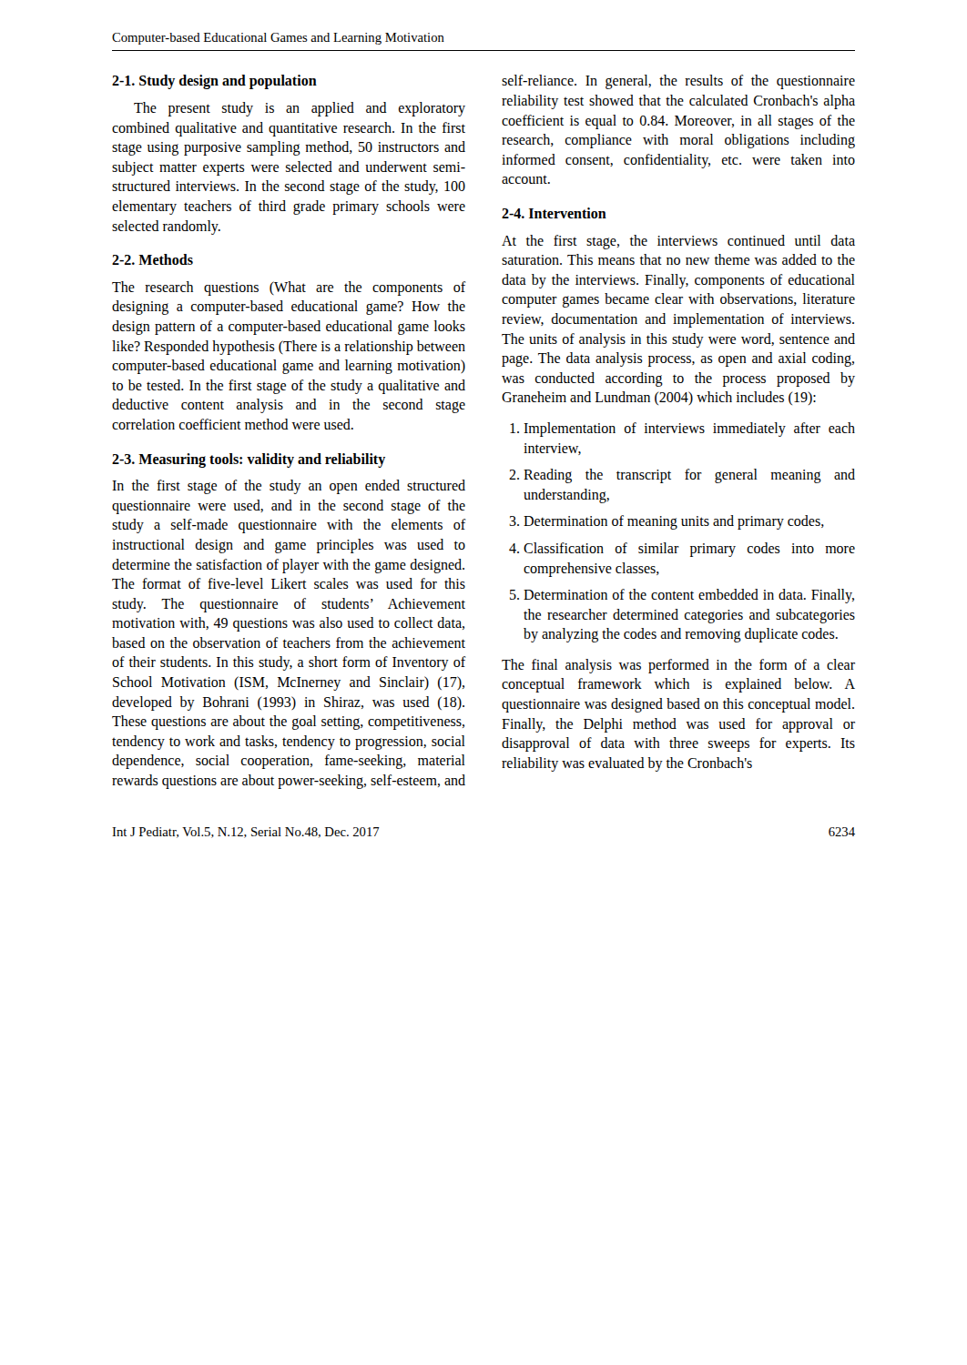Computer-based Educational Games and Learning Motivation
2-1. Study design and population
The present study is an applied and exploratory combined qualitative and quantitative research. In the first stage using purposive sampling method, 50 instructors and subject matter experts were selected and underwent semi-structured interviews. In the second stage of the study, 100 elementary teachers of third grade primary schools were selected randomly.
2-2. Methods
The research questions (What are the components of designing a computer-based educational game? How the design pattern of a computer-based educational game looks like? Responded hypothesis (There is a relationship between computer-based educational game and learning motivation) to be tested. In the first stage of the study a qualitative and deductive content analysis and in the second stage correlation coefficient method were used.
2-3. Measuring tools: validity and reliability
In the first stage of the study an open ended structured questionnaire were used, and in the second stage of the study a self-made questionnaire with the elements of instructional design and game principles was used to determine the satisfaction of player with the game designed. The format of five-level Likert scales was used for this study. The questionnaire of students’ Achievement motivation with, 49 questions was also used to collect data, based on the observation of teachers from the achievement of their students. In this study, a short form of Inventory of School Motivation (ISM, McInerney and Sinclair) (17), developed by Bohrani (1993) in Shiraz, was used (18). These questions are about the goal setting, competitiveness, tendency to work and tasks, tendency to progression, social dependence, social cooperation, fame-seeking, material rewards questions are about power-seeking, self-esteem, and self-reliance. In general, the results of the questionnaire reliability test showed that the calculated Cronbach's alpha coefficient is equal to 0.84. Moreover, in all stages of the research, compliance with moral obligations including informed consent, confidentiality, etc. were taken into account.
2-4. Intervention
At the first stage, the interviews continued until data saturation. This means that no new theme was added to the data by the interviews. Finally, components of educational computer games became clear with observations, literature review, documentation and implementation of interviews. The units of analysis in this study were word, sentence and page. The data analysis process, as open and axial coding, was conducted according to the process proposed by Graneheim and Lundman (2004) which includes (19):
Implementation of interviews immediately after each interview,
Reading the transcript for general meaning and understanding,
Determination of meaning units and primary codes,
Classification of similar primary codes into more comprehensive classes,
Determination of the content embedded in data. Finally, the researcher determined categories and subcategories by analyzing the codes and removing duplicate codes.
The final analysis was performed in the form of a clear conceptual framework which is explained below. A questionnaire was designed based on this conceptual model. Finally, the Delphi method was used for approval or disapproval of data with three sweeps for experts. Its reliability was evaluated by the Cronbach's
Int J Pediatr, Vol.5, N.12, Serial No.48, Dec. 2017 6234